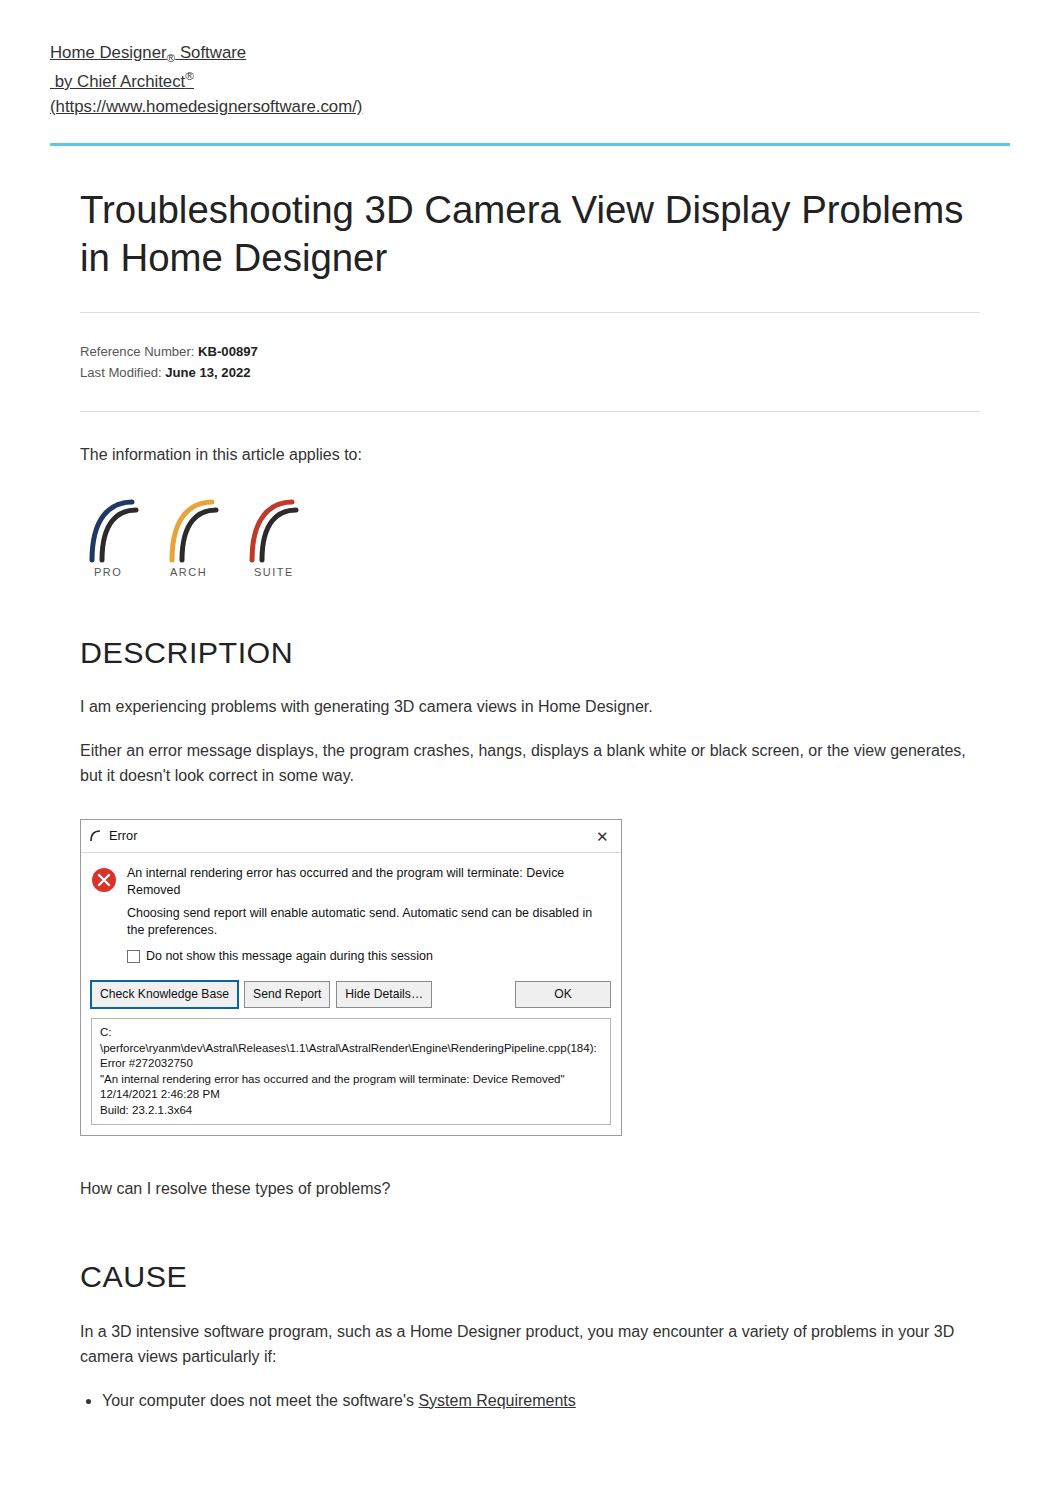Home Designer® Software by Chief Architect® (https://www.homedesignersoftware.com/)
Troubleshooting 3D Camera View Display Problems in Home Designer
Reference Number: KB-00897
Last Modified: June 13, 2022
The information in this article applies to:
PRO ARCH SUITE
DESCRIPTION
I am experiencing problems with generating 3D camera views in Home Designer.
Either an error message displays, the program crashes, hangs, displays a blank white or black screen, or the view generates, but it doesn't look correct in some way.
Error
✕
An internal rendering error has occurred and the program will terminate: Device Removed
Choosing send report will enable automatic send. Automatic send can be disabled in the preferences.
Do not show this message again during this session
Check Knowledge Base Send Report Hide Details… OK
C:
\perforce\ryanm\dev\Astral\Releases\1.1\Astral\AstralRender\Engine\RenderingPipeline.cpp(184): Error #272032750
"An internal rendering error has occurred and the program will terminate: Device Removed"
12/14/2021 2:46:28 PM
Build: 23.2.1.3x64
How can I resolve these types of problems?
CAUSE
In a 3D intensive software program, such as a Home Designer product, you may encounter a variety of problems in your 3D camera views particularly if:
Your computer does not meet the software's System Requirements